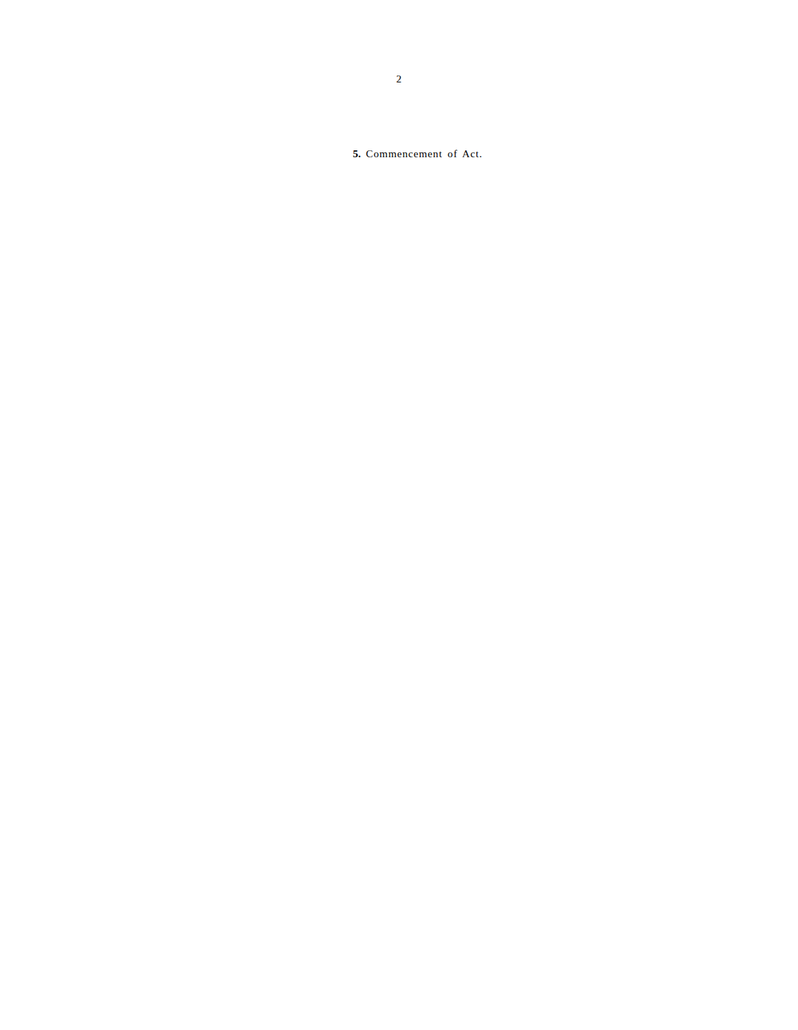2
5. Commencement of Act.